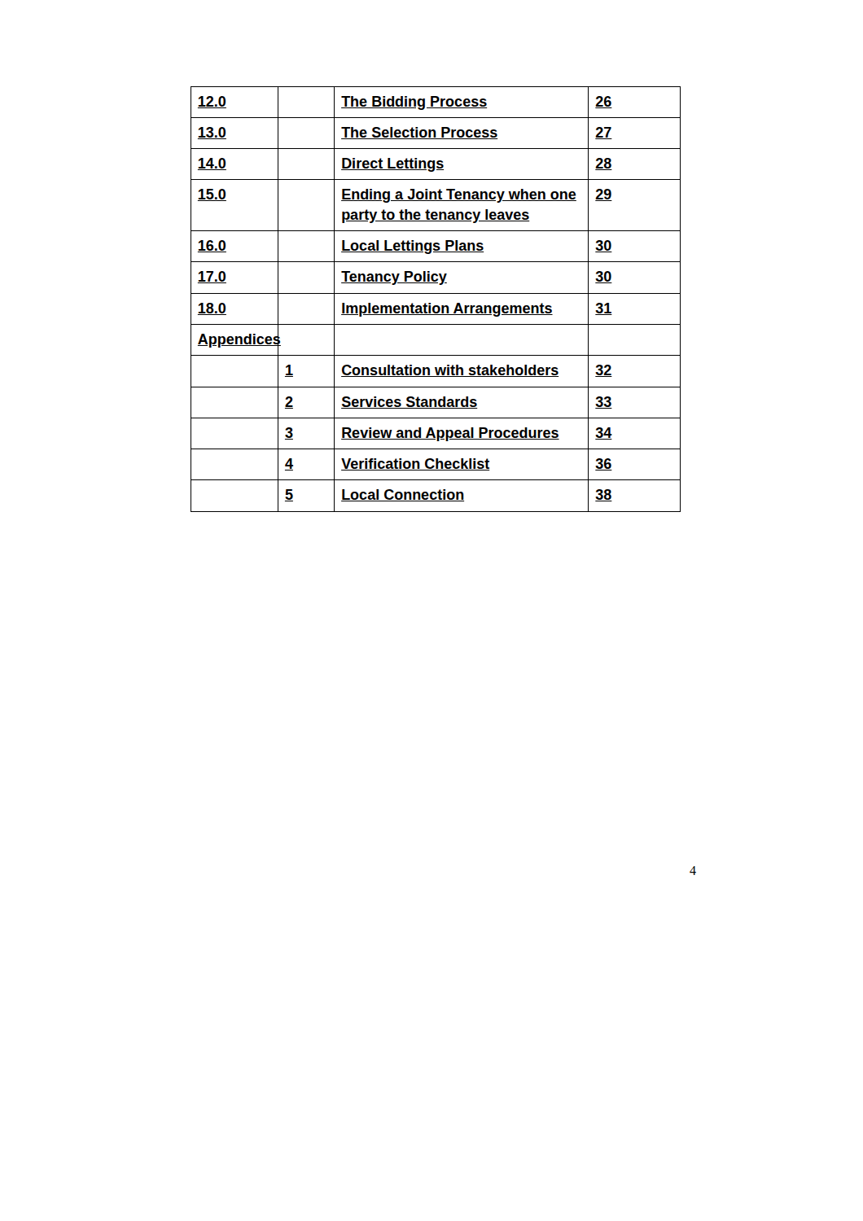| 12.0 | | The Bidding Process | 26 |
| 13.0 | | The Selection Process | 27 |
| 14.0 | | Direct Lettings | 28 |
| 15.0 | | Ending a Joint Tenancy when one party to the tenancy leaves | 29 |
| 16.0 | | Local Lettings Plans | 30 |
| 17.0 | | Tenancy Policy | 30 |
| 18.0 | | Implementation Arrangements | 31 |
| Appendices | | | |
| | 1 | Consultation with stakeholders | 32 |
| | 2 | Services Standards | 33 |
| | 3 | Review and Appeal Procedures | 34 |
| | 4 | Verification Checklist | 36 |
| | 5 | Local Connection | 38 |
4